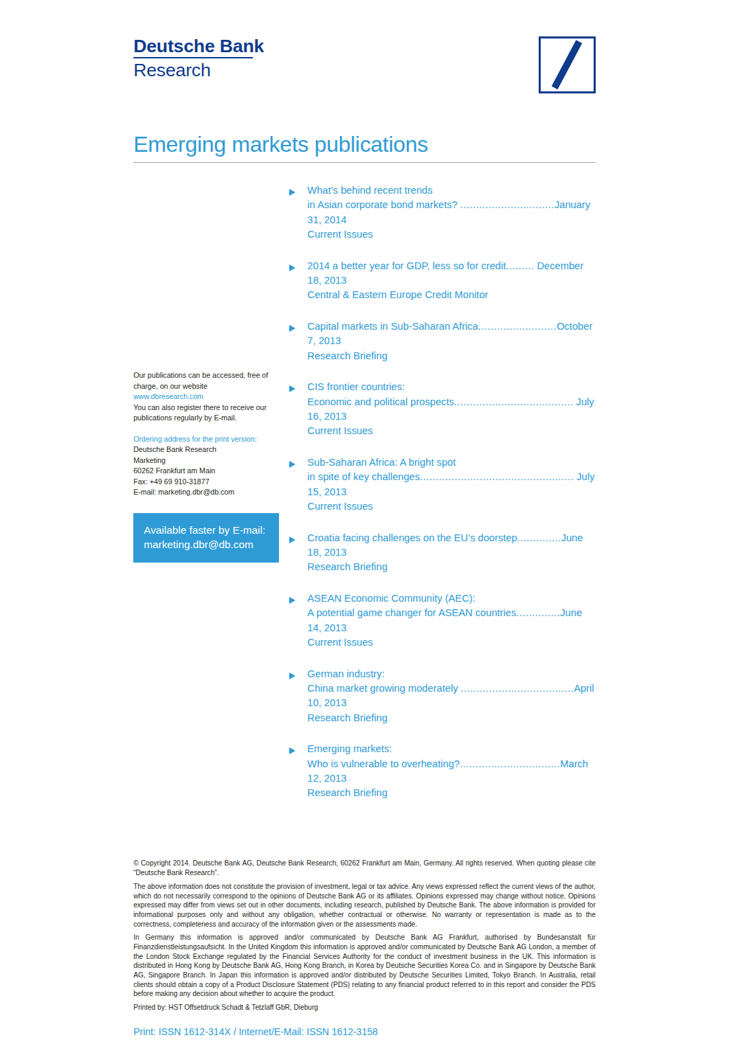Deutsche Bank
Research
Emerging markets publications
Our publications can be accessed, free of charge, on our website www.dbresearch.com
You can also register there to receive our publications regularly by E-mail.
Ordering address for the print version:
Deutsche Bank Research
Marketing
60262 Frankfurt am Main
Fax: +49 69 910-31877
E-mail: marketing.dbr@db.com
Available faster by E-mail:
marketing.dbr@db.com
What’s behind recent trends in Asian corporate bond markets? .............................. January 31, 2014 Current Issues
2014 a better year for GDP, less so for credit......... December 18, 2013 Central & Eastern Europe Credit Monitor
Capital markets in Sub-Saharan Africa......................... October 7, 2013 Research Briefing
CIS frontier countries: Economic and political prospects...................................... July 16, 2013 Current Issues
Sub-Saharan Africa: A bright spot in spite of key challenges................................................. July 15, 2013 Current Issues
Croatia facing challenges on the EU’s doorstep.............. June 18, 2013 Research Briefing
ASEAN Economic Community (AEC): A potential game changer for ASEAN countries.............. June 14, 2013 Current Issues
German industry: China market growing moderately .................................... April 10, 2013 Research Briefing
Emerging markets: Who is vulnerable to overheating?................................ March 12, 2013 Research Briefing
© Copyright 2014. Deutsche Bank AG, Deutsche Bank Research, 60262 Frankfurt am Main, Germany. All rights reserved. When quoting please cite “Deutsche Bank Research”.
The above information does not constitute the provision of investment, legal or tax advice. Any views expressed reflect the current views of the author, which do not necessarily correspond to the opinions of Deutsche Bank AG or its affiliates. Opinions expressed may change without notice. Opinions expressed may differ from views set out in other documents, including research, published by Deutsche Bank. The above information is provided for informational purposes only and without any obligation, whether contractual or otherwise. No warranty or representation is made as to the correctness, completeness and accuracy of the information given or the assessments made.
In Germany this information is approved and/or communicated by Deutsche Bank AG Frankfurt, authorised by Bundesanstalt für Finanzdienstleistungsaufsicht. In the United Kingdom this information is approved and/or communicated by Deutsche Bank AG London, a member of the London Stock Exchange regulated by the Financial Services Authority for the conduct of investment business in the UK. This information is distributed in Hong Kong by Deutsche Bank AG, Hong Kong Branch, in Korea by Deutsche Securities Korea Co. and in Singapore by Deutsche Bank AG, Singapore Branch. In Japan this information is approved and/or distributed by Deutsche Securities Limited, Tokyo Branch. In Australia, retail clients should obtain a copy of a Product Disclosure Statement (PDS) relating to any financial product referred to in this report and consider the PDS before making any decision about whether to acquire the product.
Printed by: HST Offsetdruck Schadt & Tetzlaff GbR, Dieburg
Print: ISSN 1612-314X / Internet/E-Mail: ISSN 1612-3158